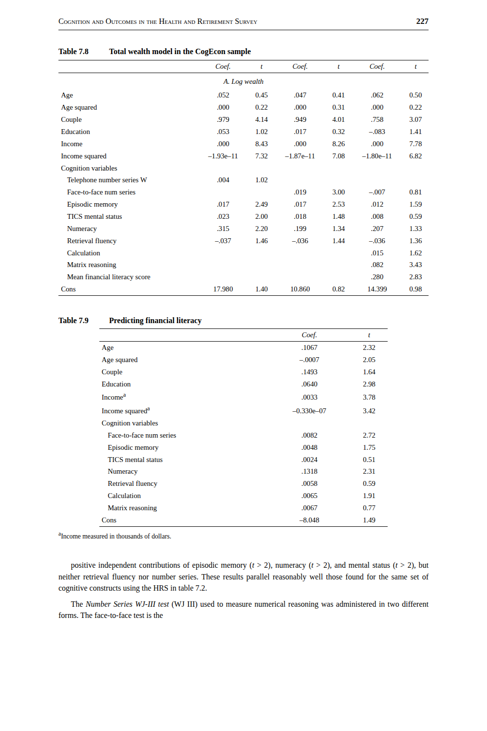Cognition and Outcomes in the Health and Retirement Survey 227
Table 7.8 Total wealth model in the CogEcon sample
| | Coef. | t | Coef. | t | Coef. | t |
| --- | --- | --- | --- | --- | --- | --- |
| A. Log wealth |
| Age | .052 | 0.45 | .047 | 0.41 | .062 | 0.50 |
| Age squared | .000 | 0.22 | .000 | 0.31 | .000 | 0.22 |
| Couple | .979 | 4.14 | .949 | 4.01 | .758 | 3.07 |
| Education | .053 | 1.02 | .017 | 0.32 | –.083 | 1.41 |
| Income | .000 | 8.43 | .000 | 8.26 | .000 | 7.78 |
| Income squared | –1.93e–11 | 7.32 | –1.87e–11 | 7.08 | –1.80e–11 | 6.82 |
| Cognition variables | | | | | | |
| Telephone number series W | .004 | 1.02 | | | | |
| Face-to-face num series | | | .019 | 3.00 | –.007 | 0.81 |
| Episodic memory | .017 | 2.49 | .017 | 2.53 | .012 | 1.59 |
| TICS mental status | .023 | 2.00 | .018 | 1.48 | .008 | 0.59 |
| Numeracy | .315 | 2.20 | .199 | 1.34 | .207 | 1.33 |
| Retrieval fluency | –.037 | 1.46 | –.036 | 1.44 | –.036 | 1.36 |
| Calculation | | | | | .015 | 1.62 |
| Matrix reasoning | | | | | .082 | 3.43 |
| Mean financial literacy score | | | | | .280 | 2.83 |
| Cons | 17.980 | 1.40 | 10.860 | 0.82 | 14.399 | 0.98 |
Table 7.9 Predicting financial literacy
| | Coef. | t |
| --- | --- | --- |
| Age | .1067 | 2.32 |
| Age squared | –.0007 | 2.05 |
| Couple | .1493 | 1.64 |
| Education | .0640 | 2.98 |
| Income a | .0033 | 3.78 |
| Income squared a | –0.330e–07 | 3.42 |
| Cognition variables | | |
| Face-to-face num series | .0082 | 2.72 |
| Episodic memory | .0048 | 1.75 |
| TICS mental status | .0024 | 0.51 |
| Numeracy | .1318 | 2.31 |
| Retrieval fluency | .0058 | 0.59 |
| Calculation | .0065 | 1.91 |
| Matrix reasoning | .0067 | 0.77 |
| Cons | –8.048 | 1.49 |
aIncome measured in thousands of dollars.
positive independent contributions of episodic memory (t > 2), numeracy (t > 2), and mental status (t > 2), but neither retrieval fluency nor number series. These results parallel reasonably well those found for the same set of cognitive constructs using the HRS in table 7.2.
The Number Series WJ-III test (WJ III) used to measure numerical reasoning was administered in two different forms. The face-to-face test is the